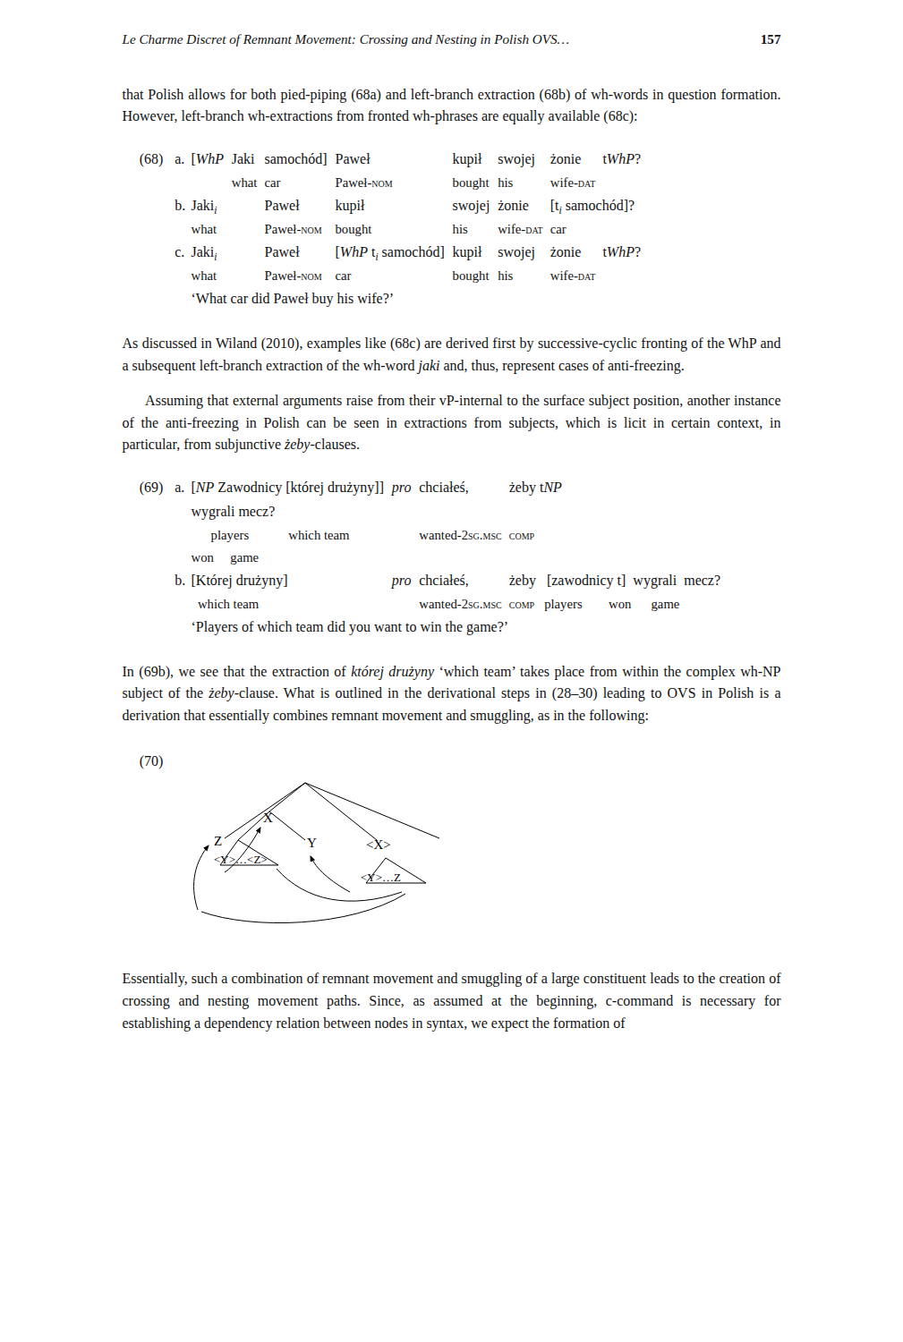Le Charme Discret of Remnant Movement: Crossing and Nesting in Polish OVS… 157
that Polish allows for both pied-piping (68a) and left-branch extraction (68b) of wh-words in question formation. However, left-branch wh-extractions from fronted wh-phrases are equally available (68c):
| (68) | a. | [ WhP | Jaki | samochód] | Paweł | kupił | swojej | żonie | t WhP ? |
| | | | what | car | Paweł- nom | bought | his | wife- dat | |
| | b. | Jaki i | Paweł | kupił | swojej | żonie | [t i samochód]? |
| | | what | Paweł- nom | bought | his | wife- dat | car |
| | c. | Jaki i | Paweł | [ WhP t i samochód] | kupił | swojej | żonie | t WhP ? |
| | | what | Paweł- nom | car | bought | his | wife- dat | |
| | | ‘What car did Paweł buy his wife?’ |
As discussed in Wiland (2010), examples like (68c) are derived first by successive-cyclic fronting of the WhP and a subsequent left-branch extraction of the wh-word jaki and, thus, represent cases of anti-freezing.
Assuming that external arguments raise from their vP-internal to the surface subject position, another instance of the anti-freezing in Polish can be seen in extractions from subjects, which is licit in certain context, in particular, from subjunctive żeby-clauses.
| (69) | a. | [ NP Zawodnicy [której drużyny]] | pro | chciałeś, | żeby t NP |
| | | wygrali mecz? |
| | | players which team | | wanted-2 sg . msc | comp |
| | | won game |
| | b. | [Której drużyny] | pro | chciałeś, | żeby [zawodnicy t] wygrali mecz? |
| | | which team | | wanted-2 sg . msc | comp players won game |
| | | ‘Players of which team did you want to win the game?’ |
In (69b), we see that the extraction of której drużyny ‘which team’ takes place from within the complex wh-NP subject of the żeby-clause. What is outlined in the derivational steps in (28–30) leading to OVS in Polish is a derivation that essentially combines remnant movement and smuggling, as in the following:
(70) Z X <Y>…<Z> Y <X> <Y>…Z
Essentially, such a combination of remnant movement and smuggling of a large constituent leads to the creation of crossing and nesting movement paths. Since, as assumed at the beginning, c-command is necessary for establishing a dependency relation between nodes in syntax, we expect the formation of